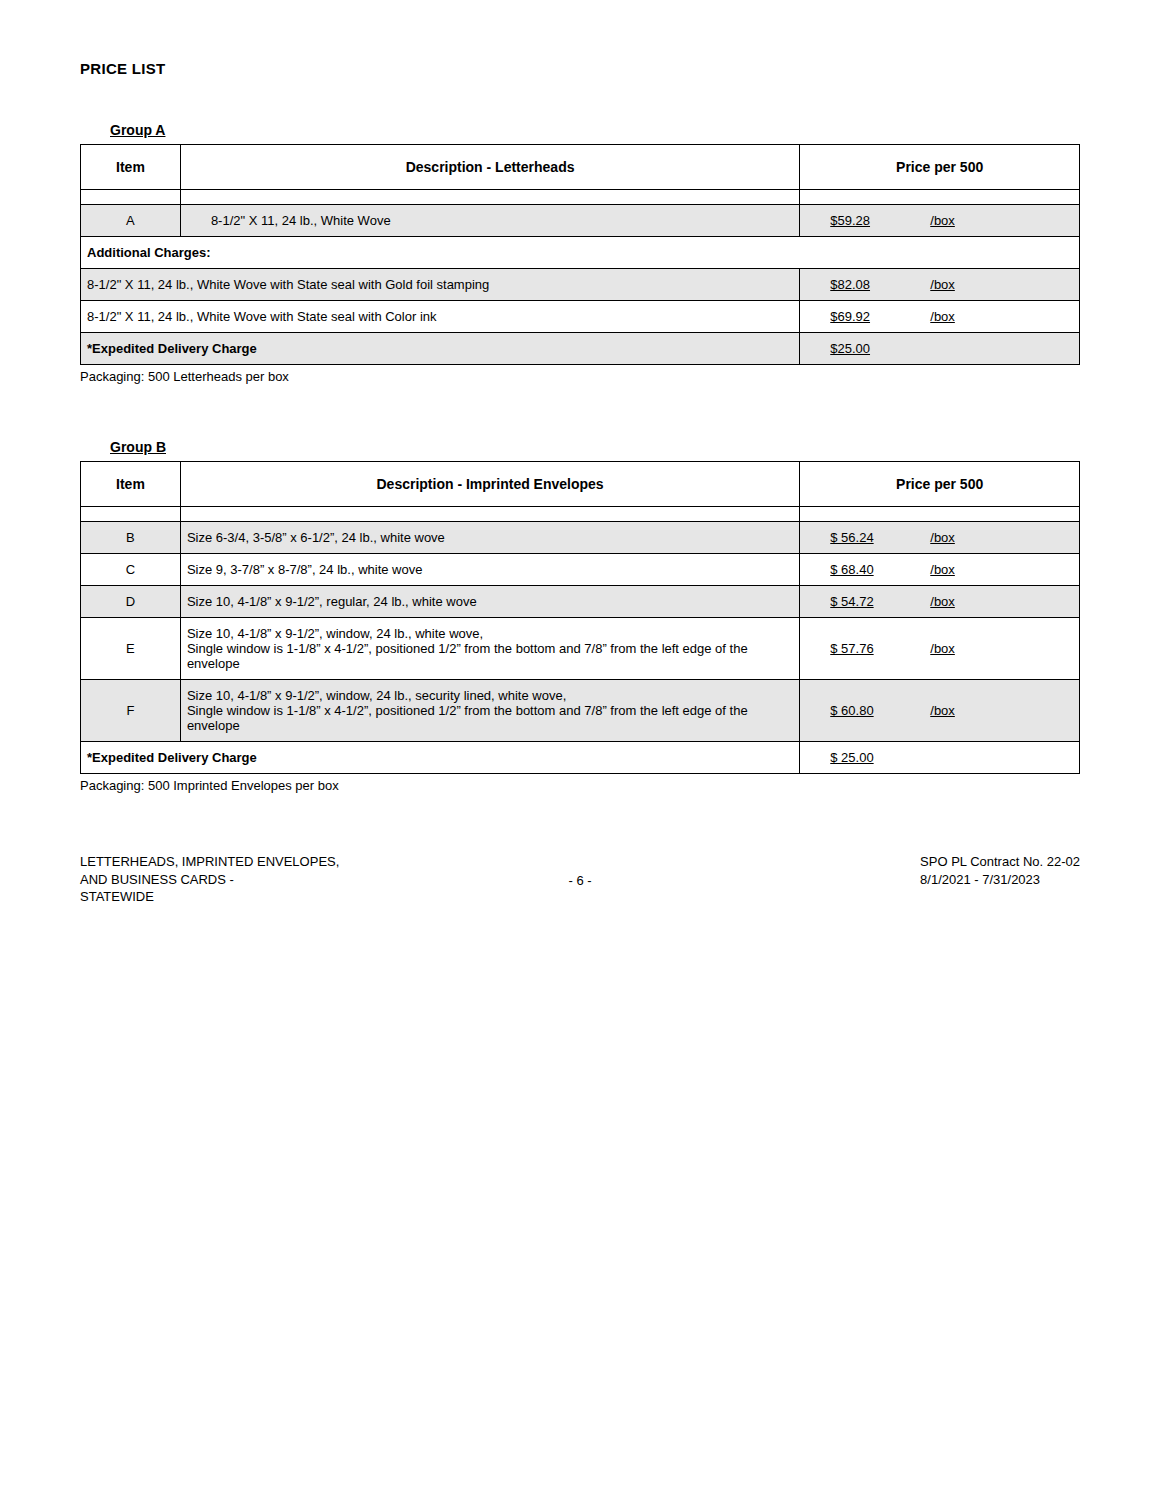PRICE LIST
Group A
| Item | Description - Letterheads | Price per 500 |
| --- | --- | --- |
| A | 8-1/2" X 11, 24 lb., White Wove | $59.28 /box |
| Additional Charges: |
| 8-1/2" X 11, 24 lb., White Wove with State seal with Gold foil stamping | $82.08 /box |
| 8-1/2" X 11, 24 lb., White Wove with State seal with Color ink | $69.92 /box |
| *Expedited Delivery Charge | $25.00 |
Packaging: 500 Letterheads per box
Group B
| Item | Description - Imprinted Envelopes | Price per 500 |
| --- | --- | --- |
| B | Size 6-3/4, 3-5/8” x 6-1/2”, 24 lb., white wove | $ 56.24 /box |
| C | Size 9, 3-7/8” x 8-7/8”, 24 lb., white wove | $ 68.40 /box |
| D | Size 10, 4-1/8” x 9-1/2”, regular, 24 lb., white wove | $ 54.72 /box |
| E | Size 10, 4-1/8” x 9-1/2”, window, 24 lb., white wove, Single window is 1-1/8” x 4-1/2”, positioned 1/2” from the bottom and 7/8” from the left edge of the envelope | $ 57.76 /box |
| F | Size 10, 4-1/8” x 9-1/2”, window, 24 lb., security lined, white wove, Single window is 1-1/8” x 4-1/2”, positioned 1/2” from the bottom and 7/8” from the left edge of the envelope | $ 60.80 /box |
| *Expedited Delivery Charge | $ 25.00 |
Packaging: 500 Imprinted Envelopes per box
LETTERHEADS, IMPRINTED ENVELOPES,
AND BUSINESS CARDS -
STATEWIDE
SPO PL Contract No. 22-02
8/1/2021 - 7/31/2023
- 6 -